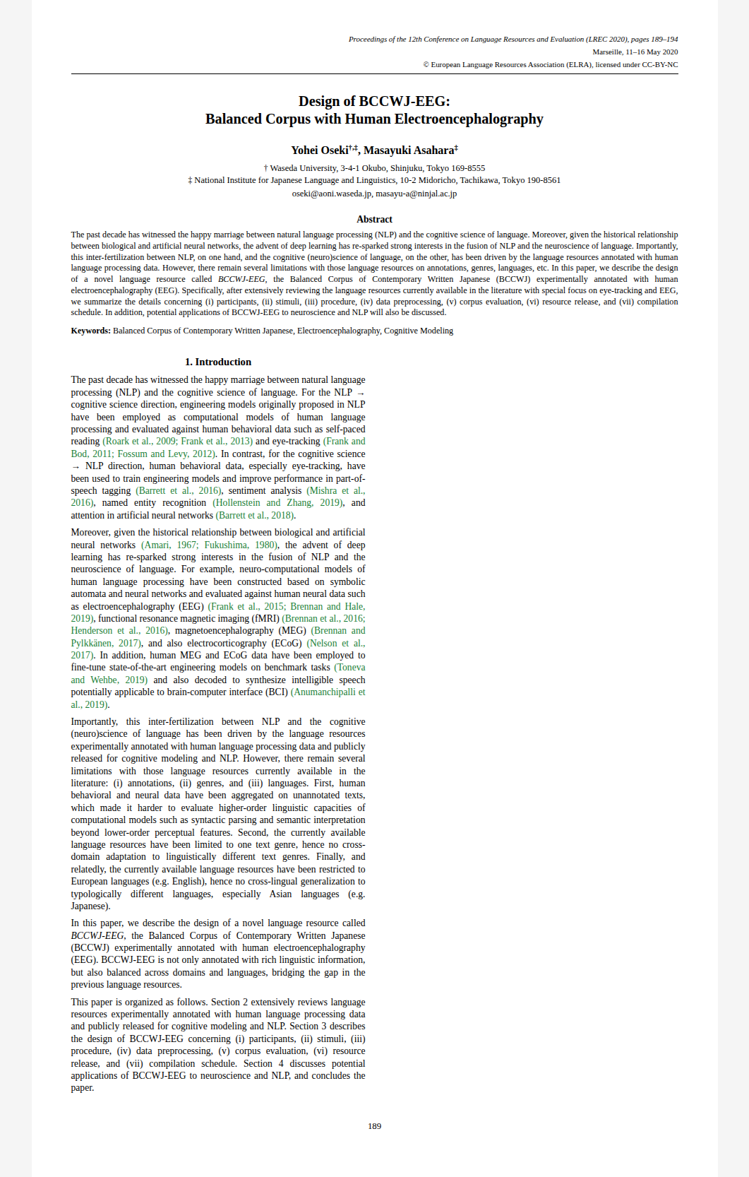Proceedings of the 12th Conference on Language Resources and Evaluation (LREC 2020), pages 189–194
Marseille, 11–16 May 2020
© European Language Resources Association (ELRA), licensed under CC-BY-NC
Design of BCCWJ-EEG:
Balanced Corpus with Human Electroencephalography
Yohei Oseki†,‡, Masayuki Asahara‡
† Waseda University, 3-4-1 Okubo, Shinjuku, Tokyo 169-8555
‡ National Institute for Japanese Language and Linguistics, 10-2 Midoricho, Tachikawa, Tokyo 190-8561
oseki@aoni.waseda.jp, masayu-a@ninjal.ac.jp
Abstract
The past decade has witnessed the happy marriage between natural language processing (NLP) and the cognitive science of language. Moreover, given the historical relationship between biological and artificial neural networks, the advent of deep learning has re-sparked strong interests in the fusion of NLP and the neuroscience of language. Importantly, this inter-fertilization between NLP, on one hand, and the cognitive (neuro)science of language, on the other, has been driven by the language resources annotated with human language processing data. However, there remain several limitations with those language resources on annotations, genres, languages, etc. In this paper, we describe the design of a novel language resource called BCCWJ-EEG, the Balanced Corpus of Contemporary Written Japanese (BCCWJ) experimentally annotated with human electroencephalography (EEG). Specifically, after extensively reviewing the language resources currently available in the literature with special focus on eye-tracking and EEG, we summarize the details concerning (i) participants, (ii) stimuli, (iii) procedure, (iv) data preprocessing, (v) corpus evaluation, (vi) resource release, and (vii) compilation schedule. In addition, potential applications of BCCWJ-EEG to neuroscience and NLP will also be discussed.
Keywords: Balanced Corpus of Contemporary Written Japanese, Electroencephalography, Cognitive Modeling
1. Introduction
The past decade has witnessed the happy marriage between natural language processing (NLP) and the cognitive science of language. For the NLP → cognitive science direction, engineering models originally proposed in NLP have been employed as computational models of human language processing and evaluated against human behavioral data such as self-paced reading (Roark et al., 2009; Frank et al., 2013) and eye-tracking (Frank and Bod, 2011; Fossum and Levy, 2012). In contrast, for the cognitive science → NLP direction, human behavioral data, especially eye-tracking, have been used to train engineering models and improve performance in part-of-speech tagging (Barrett et al., 2016), sentiment analysis (Mishra et al., 2016), named entity recognition (Hollenstein and Zhang, 2019), and attention in artificial neural networks (Barrett et al., 2018).
Moreover, given the historical relationship between biological and artificial neural networks (Amari, 1967; Fukushima, 1980), the advent of deep learning has re-sparked strong interests in the fusion of NLP and the neuroscience of language. For example, neuro-computational models of human language processing have been constructed based on symbolic automata and neural networks and evaluated against human neural data such as electroencephalography (EEG) (Frank et al., 2015; Brennan and Hale, 2019), functional resonance magnetic imaging (fMRI) (Brennan et al., 2016; Henderson et al., 2016), magnetoencephalography (MEG) (Brennan and Pylkkänen, 2017), and also electrocorticography (ECoG) (Nelson et al., 2017). In addition, human MEG and ECoG data have been employed to fine-tune state-of-the-art engineering models on benchmark tasks (Toneva and Wehbe, 2019) and also decoded to synthesize intelligible speech potentially applicable to brain-computer interface (BCI) (Anumanchipalli et al., 2019).
Importantly, this inter-fertilization between NLP and the cognitive (neuro)science of language has been driven by the language resources experimentally annotated with human language processing data and publicly released for cognitive modeling and NLP. However, there remain several limitations with those language resources currently available in the literature: (i) annotations, (ii) genres, and (iii) languages. First, human behavioral and neural data have been aggregated on unannotated texts, which made it harder to evaluate higher-order linguistic capacities of computational models such as syntactic parsing and semantic interpretation beyond lower-order perceptual features. Second, the currently available language resources have been limited to one text genre, hence no cross-domain adaptation to linguistically different text genres. Finally, and relatedly, the currently available language resources have been restricted to European languages (e.g. English), hence no cross-lingual generalization to typologically different languages, especially Asian languages (e.g. Japanese).
In this paper, we describe the design of a novel language resource called BCCWJ-EEG, the Balanced Corpus of Contemporary Written Japanese (BCCWJ) experimentally annotated with human electroencephalography (EEG). BCCWJ-EEG is not only annotated with rich linguistic information, but also balanced across domains and languages, bridging the gap in the previous language resources.
This paper is organized as follows. Section 2 extensively reviews language resources experimentally annotated with human language processing data and publicly released for cognitive modeling and NLP. Section 3 describes the design of BCCWJ-EEG concerning (i) participants, (ii) stimuli, (iii) procedure, (iv) data preprocessing, (v) corpus evaluation, (vi) resource release, and (vii) compilation schedule. Section 4 discusses potential applications of BCCWJ-EEG to neuroscience and NLP, and concludes the paper.
189